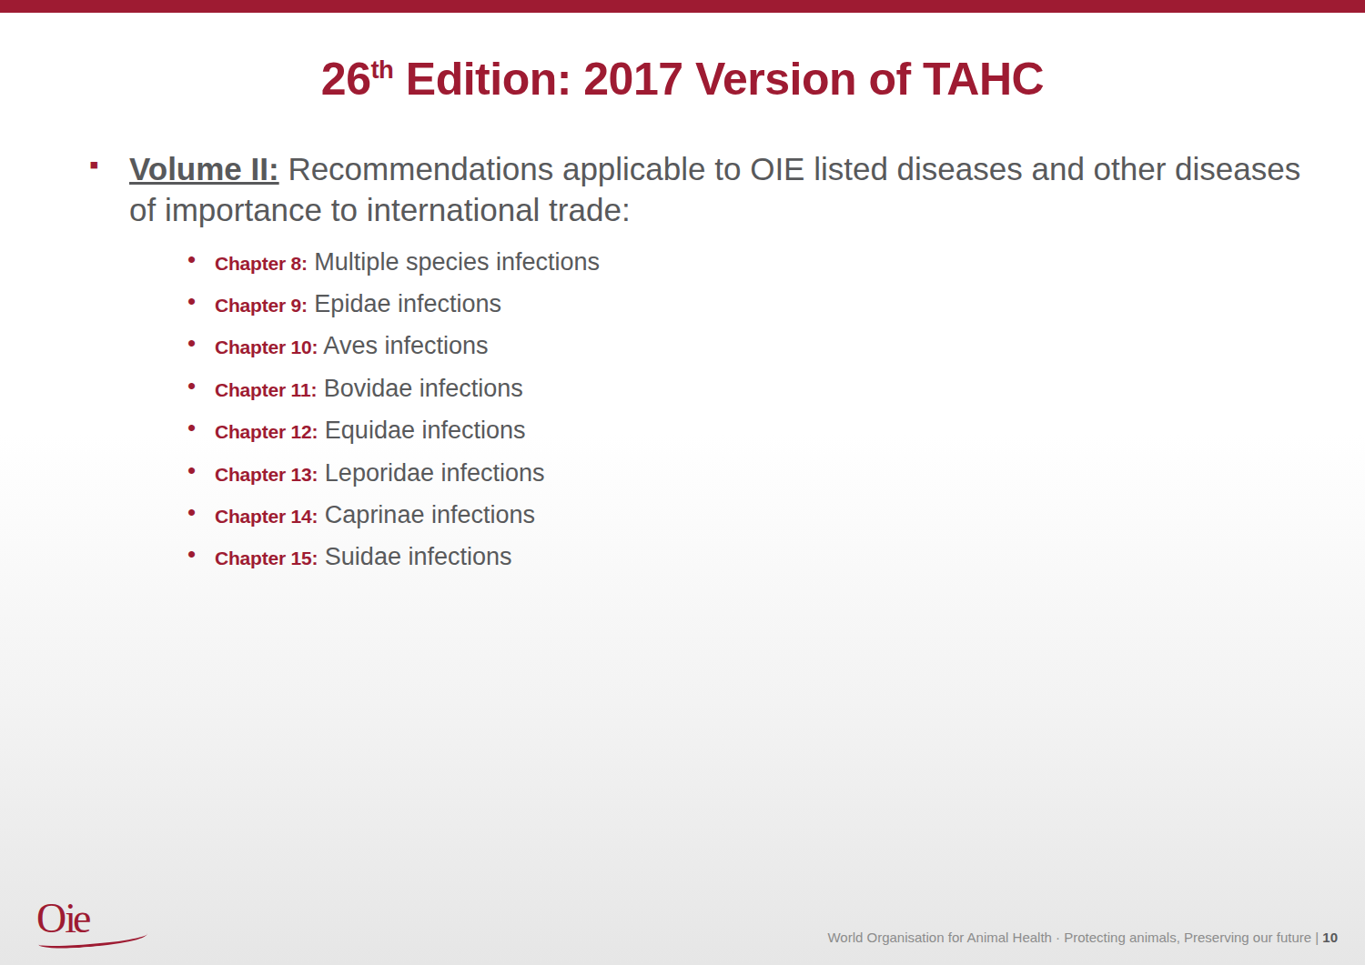26th Edition: 2017 Version of TAHC
Volume II: Recommendations applicable to OIE listed diseases and other diseases of importance to international trade:
Chapter 8: Multiple species infections
Chapter 9: Epidae infections
Chapter 10: Aves infections
Chapter 11: Bovidae infections
Chapter 12: Equidae infections
Chapter 13: Leporidae infections
Chapter 14: Caprinae infections
Chapter 15: Suidae infections
Oie
World Organisation for Animal Health · Protecting animals, Preserving our future | 10